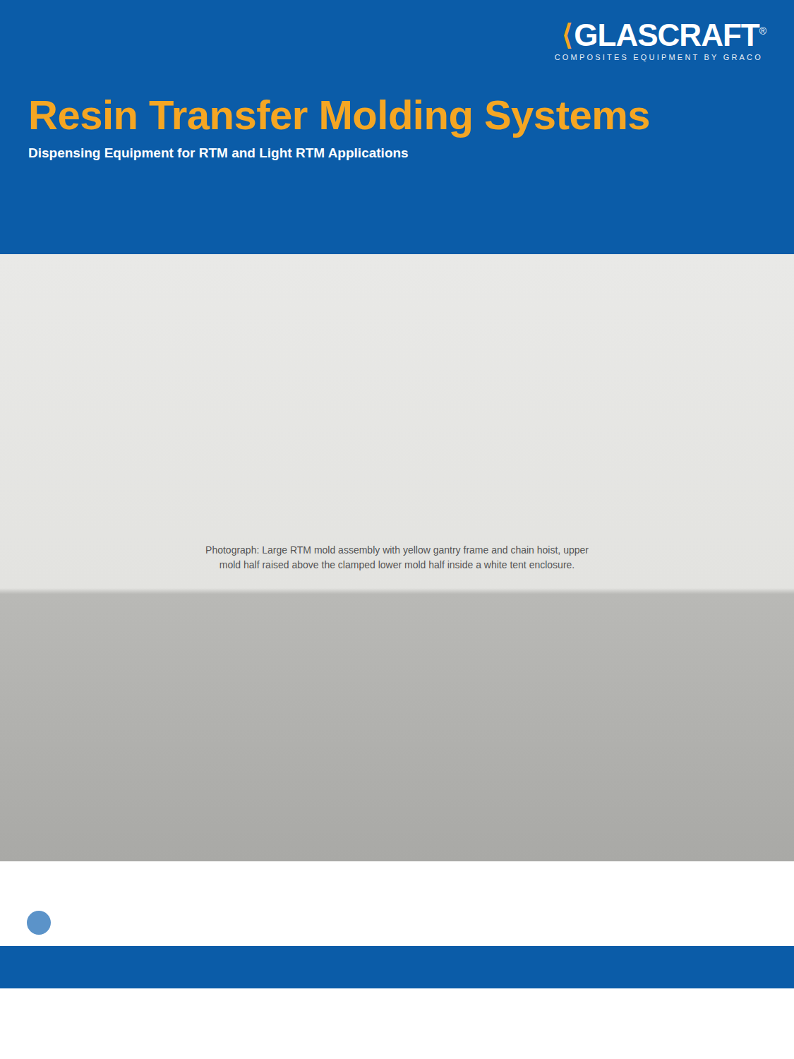⟨GLASCRAFT® Composites Equipment by Graco
Resin Transfer Molding Systems
Dispensing Equipment for RTM and Light RTM Applications
Photograph: Large RTM mold assembly with yellow gantry frame and chain hoist, upper mold half raised above the clamped lower mold half inside a white tent enclosure.